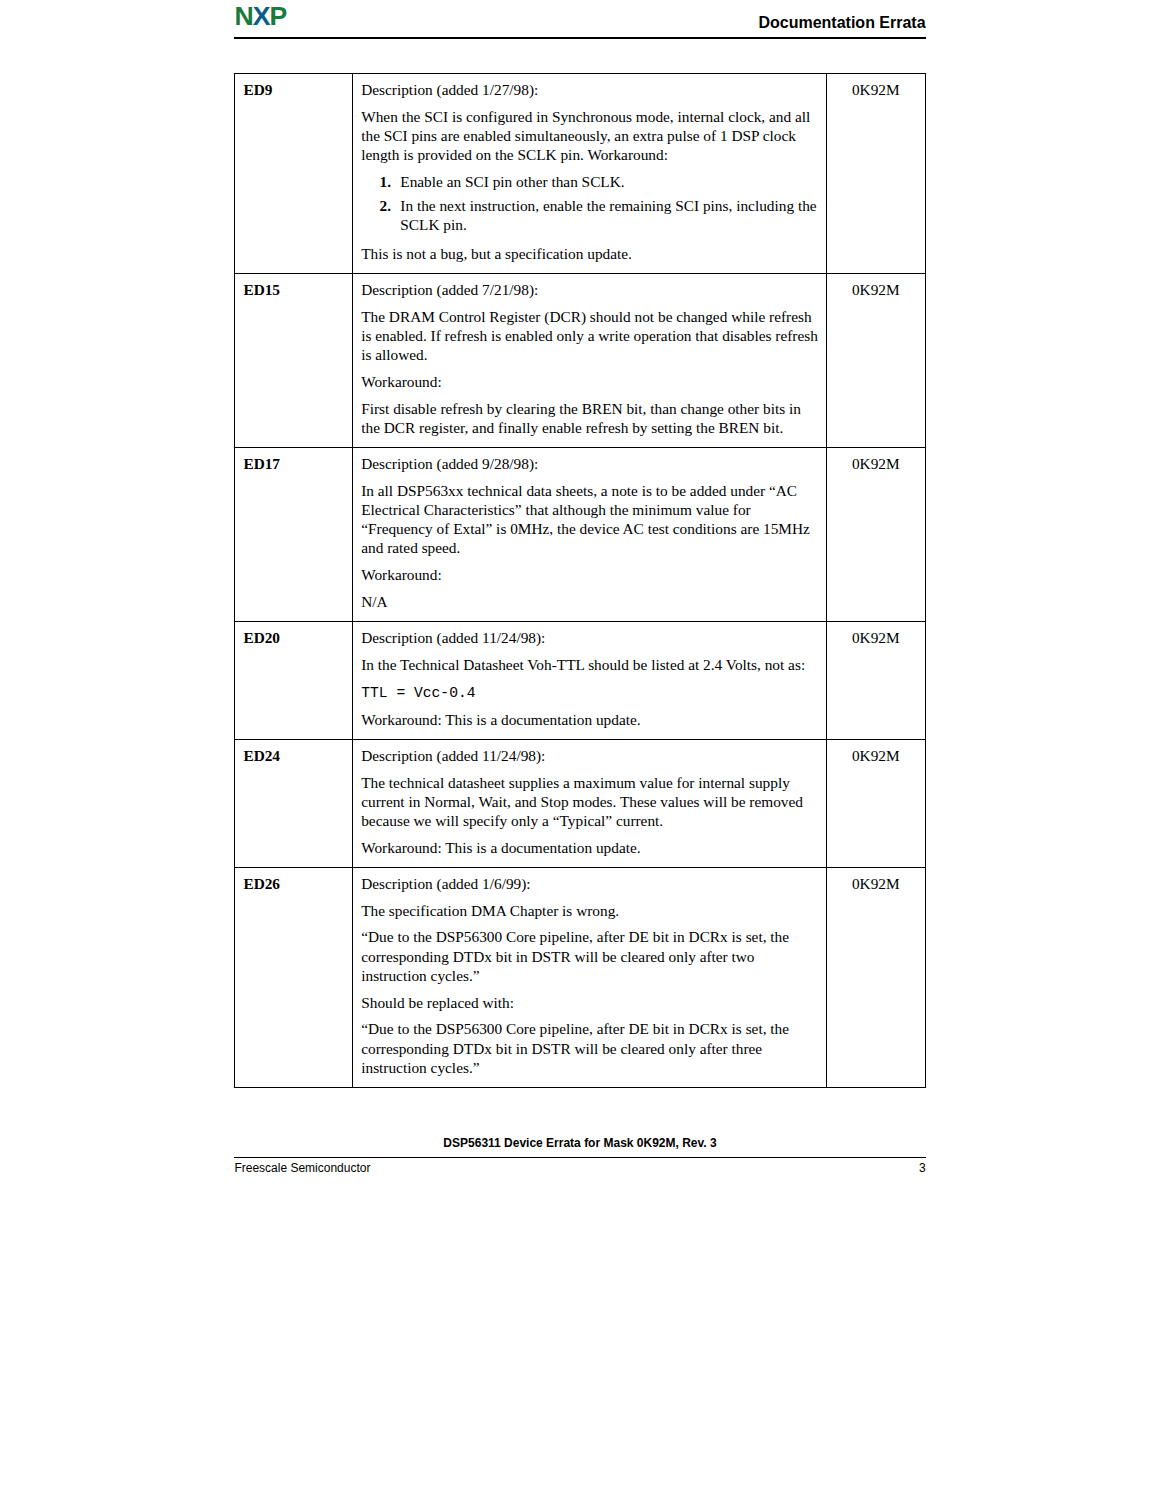NXP Documentation Errata
| ED9 | Description (added 1/27/98): When the SCI is configured in Synchronous mode, internal clock, and all the SCI pins are enabled simultaneously, an extra pulse of 1 DSP clock length is provided on the SCLK pin. Workaround: Enable an SCI pin other than SCLK. In the next instruction, enable the remaining SCI pins, including the SCLK pin. This is not a bug, but a specification update. | 0K92M |
| ED15 | Description (added 7/21/98): The DRAM Control Register (DCR) should not be changed while refresh is enabled. If refresh is enabled only a write operation that disables refresh is allowed. Workaround: First disable refresh by clearing the BREN bit, than change other bits in the DCR register, and finally enable refresh by setting the BREN bit. | 0K92M |
| ED17 | Description (added 9/28/98): In all DSP563xx technical data sheets, a note is to be added under “AC Electrical Characteristics” that although the minimum value for “Frequency of Extal” is 0MHz, the device AC test conditions are 15MHz and rated speed. Workaround: N/A | 0K92M |
| ED20 | Description (added 11/24/98): In the Technical Datasheet Voh-TTL should be listed at 2.4 Volts, not as: TTL = Vcc-0.4 Workaround: This is a documentation update. | 0K92M |
| ED24 | Description (added 11/24/98): The technical datasheet supplies a maximum value for internal supply current in Normal, Wait, and Stop modes. These values will be removed because we will specify only a “Typical” current. Workaround: This is a documentation update. | 0K92M |
| ED26 | Description (added 1/6/99): The specification DMA Chapter is wrong. “Due to the DSP56300 Core pipeline, after DE bit in DCRx is set, the corresponding DTDx bit in DSTR will be cleared only after two instruction cycles.” Should be replaced with: “Due to the DSP56300 Core pipeline, after DE bit in DCRx is set, the corresponding DTDx bit in DSTR will be cleared only after three instruction cycles.” | 0K92M |
DSP56311 Device Errata for Mask 0K92M, Rev. 3
Freescale Semiconductor 3